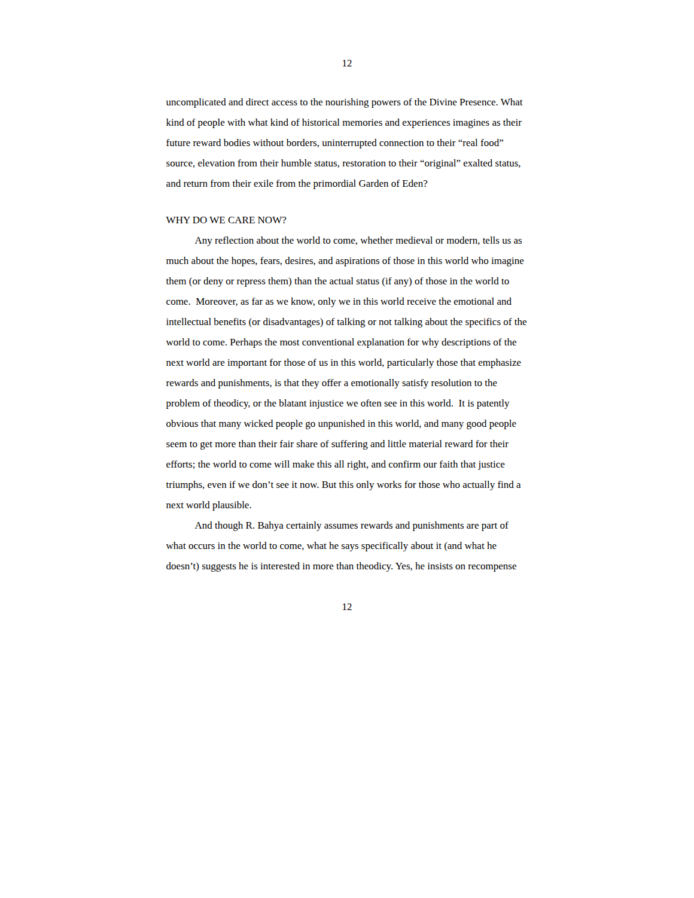12
uncomplicated and direct access to the nourishing powers of the Divine Presence. What kind of people with what kind of historical memories and experiences imagines as their future reward bodies without borders, uninterrupted connection to their “real food” source, elevation from their humble status, restoration to their “original” exalted status, and return from their exile from the primordial Garden of Eden?
Why do we care now?
Any reflection about the world to come, whether medieval or modern, tells us as much about the hopes, fears, desires, and aspirations of those in this world who imagine them (or deny or repress them) than the actual status (if any) of those in the world to come. Moreover, as far as we know, only we in this world receive the emotional and intellectual benefits (or disadvantages) of talking or not talking about the specifics of the world to come. Perhaps the most conventional explanation for why descriptions of the next world are important for those of us in this world, particularly those that emphasize rewards and punishments, is that they offer a emotionally satisfy resolution to the problem of theodicy, or the blatant injustice we often see in this world. It is patently obvious that many wicked people go unpunished in this world, and many good people seem to get more than their fair share of suffering and little material reward for their efforts; the world to come will make this all right, and confirm our faith that justice triumphs, even if we don’t see it now. But this only works for those who actually find a next world plausible.
And though R. Bahya certainly assumes rewards and punishments are part of what occurs in the world to come, what he says specifically about it (and what he doesn’t) suggests he is interested in more than theodicy. Yes, he insists on recompense
12